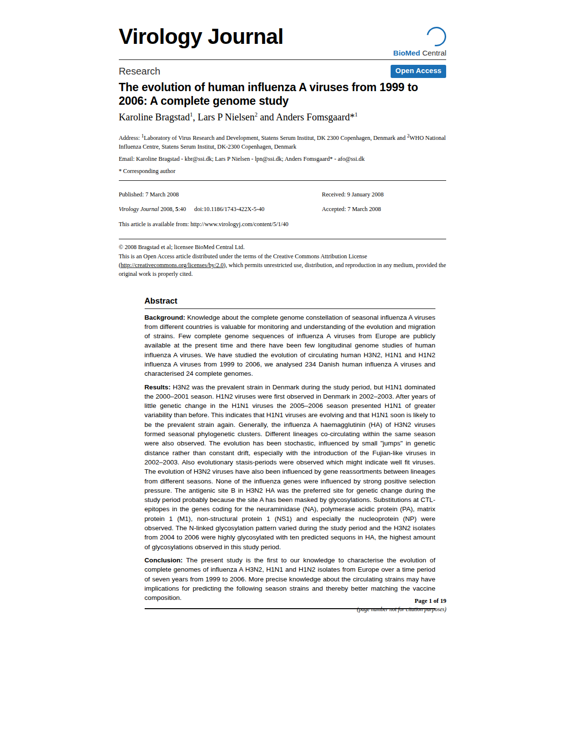Virology Journal
BioMed Central
Research
Open Access
The evolution of human influenza A viruses from 1999 to 2006: A complete genome study
Karoline Bragstad1, Lars P Nielsen2 and Anders Fomsgaard*1
Address: 1Laboratory of Virus Research and Development, Statens Serum Institut, DK 2300 Copenhagen, Denmark and 2WHO National Influenza Centre, Statens Serum Institut, DK-2300 Copenhagen, Denmark
Email: Karoline Bragstad - kbr@ssi.dk; Lars P Nielsen - lpn@ssi.dk; Anders Fomsgaard* - afo@ssi.dk
* Corresponding author
Published: 7 March 2008
Virology Journal 2008, 5:40 doi:10.1186/1743-422X-5-40
This article is available from: http://www.virologyj.com/content/5/1/40
Received: 9 January 2008
Accepted: 7 March 2008
© 2008 Bragstad et al; licensee BioMed Central Ltd.
This is an Open Access article distributed under the terms of the Creative Commons Attribution License (http://creativecommons.org/licenses/by/2.0), which permits unrestricted use, distribution, and reproduction in any medium, provided the original work is properly cited.
Abstract
Background: Knowledge about the complete genome constellation of seasonal influenza A viruses from different countries is valuable for monitoring and understanding of the evolution and migration of strains. Few complete genome sequences of influenza A viruses from Europe are publicly available at the present time and there have been few longitudinal genome studies of human influenza A viruses. We have studied the evolution of circulating human H3N2, H1N1 and H1N2 influenza A viruses from 1999 to 2006, we analysed 234 Danish human influenza A viruses and characterised 24 complete genomes.
Results: H3N2 was the prevalent strain in Denmark during the study period, but H1N1 dominated the 2000–2001 season. H1N2 viruses were first observed in Denmark in 2002–2003. After years of little genetic change in the H1N1 viruses the 2005–2006 season presented H1N1 of greater variability than before. This indicates that H1N1 viruses are evolving and that H1N1 soon is likely to be the prevalent strain again. Generally, the influenza A haemagglutinin (HA) of H3N2 viruses formed seasonal phylogenetic clusters. Different lineages co-circulating within the same season were also observed. The evolution has been stochastic, influenced by small "jumps" in genetic distance rather than constant drift, especially with the introduction of the Fujian-like viruses in 2002–2003. Also evolutionary stasis-periods were observed which might indicate well fit viruses. The evolution of H3N2 viruses have also been influenced by gene reassortments between lineages from different seasons. None of the influenza genes were influenced by strong positive selection pressure. The antigenic site B in H3N2 HA was the preferred site for genetic change during the study period probably because the site A has been masked by glycosylations. Substitutions at CTL-epitopes in the genes coding for the neuraminidase (NA), polymerase acidic protein (PA), matrix protein 1 (M1), non-structural protein 1 (NS1) and especially the nucleoprotein (NP) were observed. The N-linked glycosylation pattern varied during the study period and the H3N2 isolates from 2004 to 2006 were highly glycosylated with ten predicted sequons in HA, the highest amount of glycosylations observed in this study period.
Conclusion: The present study is the first to our knowledge to characterise the evolution of complete genomes of influenza A H3N2, H1N1 and H1N2 isolates from Europe over a time period of seven years from 1999 to 2006. More precise knowledge about the circulating strains may have implications for predicting the following season strains and thereby better matching the vaccine composition.
Page 1 of 19
(page number not for citation purposes)